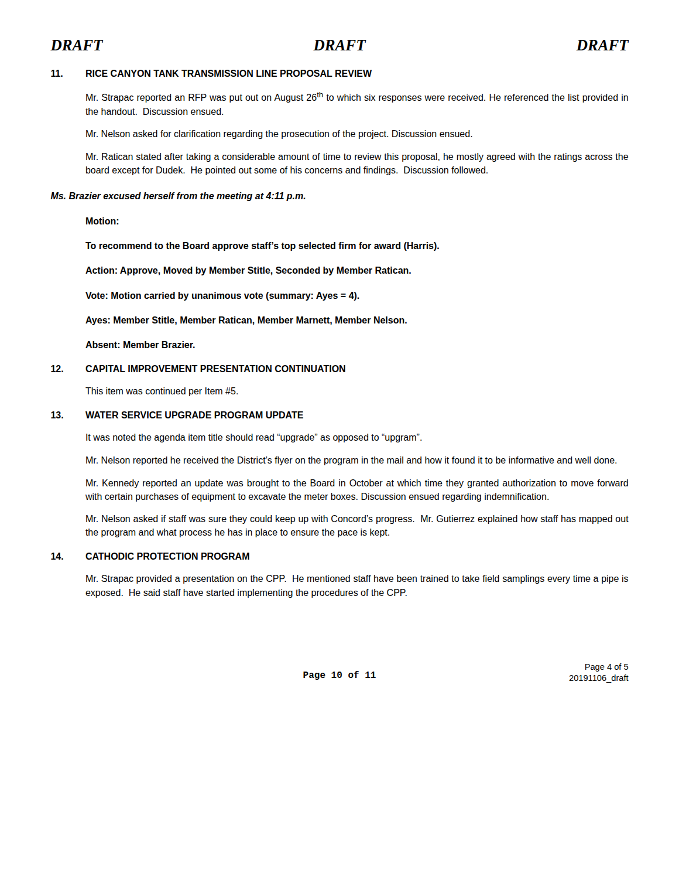DRAFT DRAFT DRAFT
11.
RICE CANYON TANK TRANSMISSION LINE PROPOSAL REVIEW
Mr. Strapac reported an RFP was put out on August 26th to which six responses were received. He referenced the list provided in the handout. Discussion ensued.
Mr. Nelson asked for clarification regarding the prosecution of the project. Discussion ensued.
Mr. Ratican stated after taking a considerable amount of time to review this proposal, he mostly agreed with the ratings across the board except for Dudek. He pointed out some of his concerns and findings. Discussion followed.
Ms. Brazier excused herself from the meeting at 4:11 p.m.
Motion:
To recommend to the Board approve staff’s top selected firm for award (Harris).
Action: Approve, Moved by Member Stitle, Seconded by Member Ratican.
Vote: Motion carried by unanimous vote (summary: Ayes = 4).
Ayes: Member Stitle, Member Ratican, Member Marnett, Member Nelson.
Absent: Member Brazier.
12.
CAPITAL IMPROVEMENT PRESENTATION CONTINUATION
This item was continued per Item #5.
13.
WATER SERVICE UPGRADE PROGRAM UPDATE
It was noted the agenda item title should read “upgrade” as opposed to “upgram”.
Mr. Nelson reported he received the District’s flyer on the program in the mail and how it found it to be informative and well done.
Mr. Kennedy reported an update was brought to the Board in October at which time they granted authorization to move forward with certain purchases of equipment to excavate the meter boxes. Discussion ensued regarding indemnification.
Mr. Nelson asked if staff was sure they could keep up with Concord’s progress. Mr. Gutierrez explained how staff has mapped out the program and what process he has in place to ensure the pace is kept.
14.
CATHODIC PROTECTION PROGRAM
Mr. Strapac provided a presentation on the CPP. He mentioned staff have been trained to take field samplings every time a pipe is exposed. He said staff have started implementing the procedures of the CPP.
Page 10 of 11
Page 4 of 5
20191106_draft